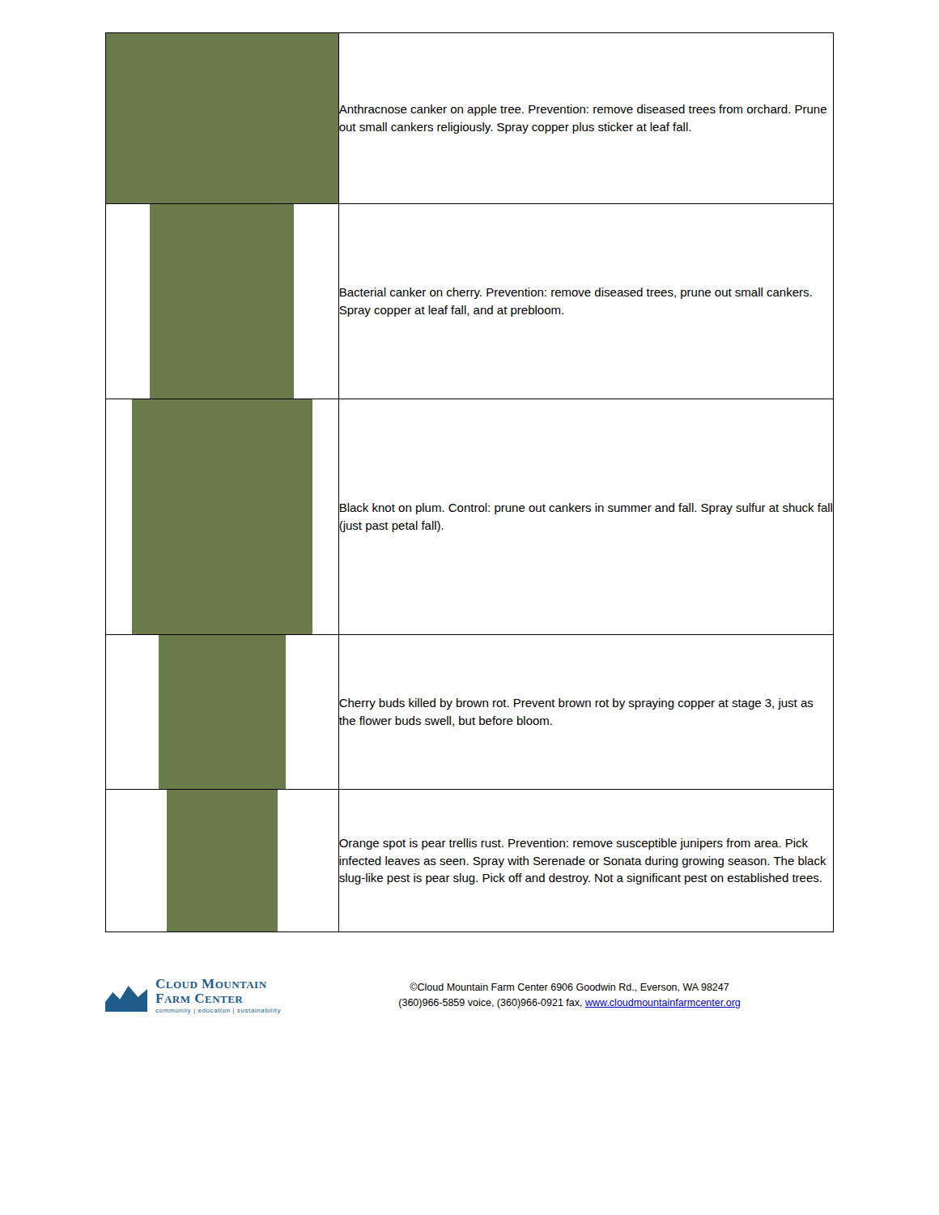| | Anthracnose canker on apple tree. Prevention: remove diseased trees from orchard. Prune out small cankers religiously. Spray copper plus sticker at leaf fall. |
| | Bacterial canker on cherry. Prevention: remove diseased trees, prune out small cankers. Spray copper at leaf fall, and at prebloom. |
| | Black knot on plum. Control: prune out cankers in summer and fall. Spray sulfur at shuck fall (just past petal fall). |
| | Cherry buds killed by brown rot. Prevent brown rot by spraying copper at stage 3, just as the flower buds swell, but before bloom. |
| | Orange spot is pear trellis rust. Prevention: remove susceptible junipers from area. Pick infected leaves as seen. Spray with Serenade or Sonata during growing season. The black slug-like pest is pear slug. Pick off and destroy. Not a significant pest on established trees. |
CLOUD MOUNTAIN
FARM CENTER
community | education | sustainability
©Cloud Mountain Farm Center 6906 Goodwin Rd., Everson, WA 98247
(360)966-5859 voice, (360)966-0921 fax, www.cloudmountainfarmcenter.org